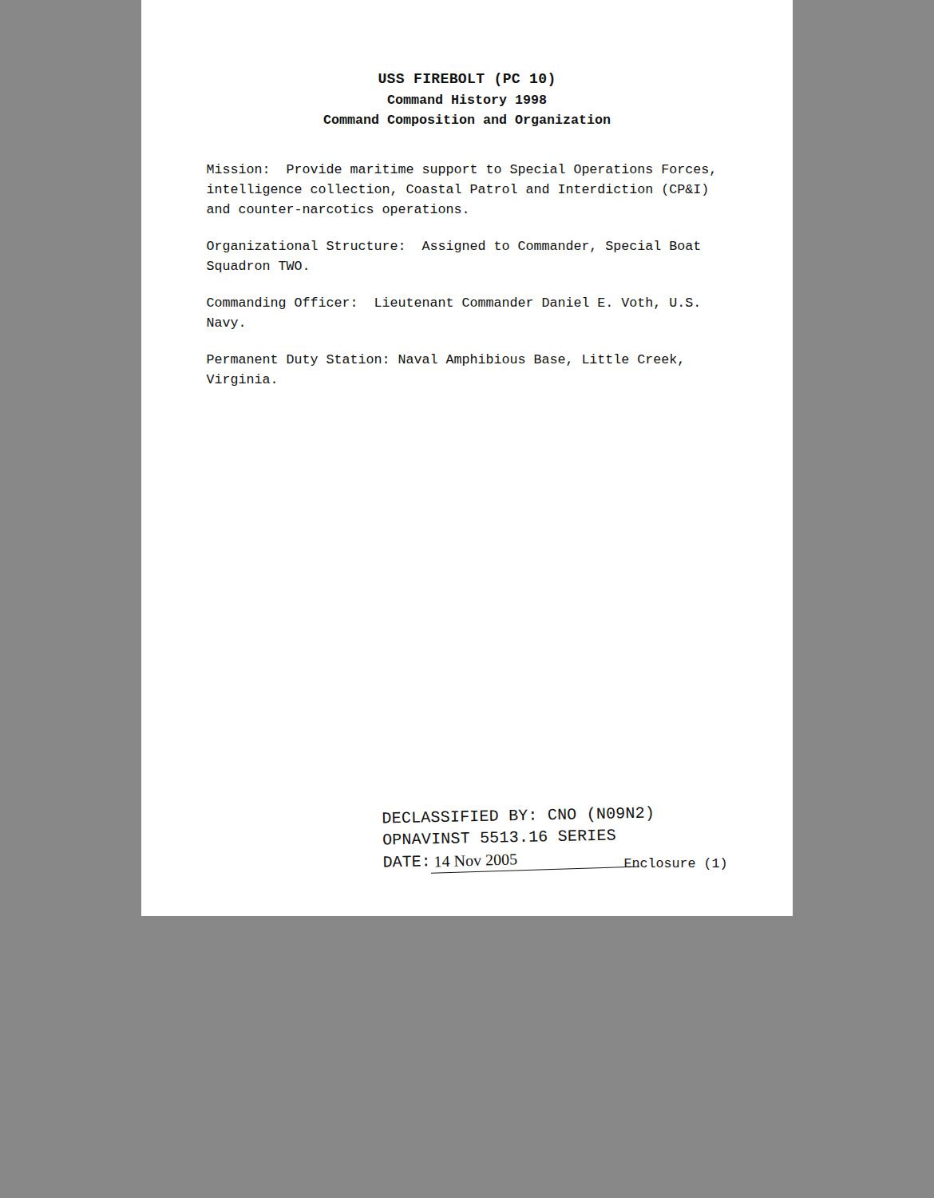USS FIREBOLT (PC 10)
Command History 1998
Command Composition and Organization
Mission: Provide maritime support to Special Operations Forces, intelligence collection, Coastal Patrol and Interdiction (CP&I) and counter-narcotics operations.
Organizational Structure: Assigned to Commander, Special Boat Squadron TWO.
Commanding Officer: Lieutenant Commander Daniel E. Voth, U.S. Navy.
Permanent Duty Station: Naval Amphibious Base, Little Creek, Virginia.
DECLASSIFIED BY: CNO (N09N2)
OPNAVINST 5513.16 SERIES
DATE:14 Nov 2005
Enclosure (1)